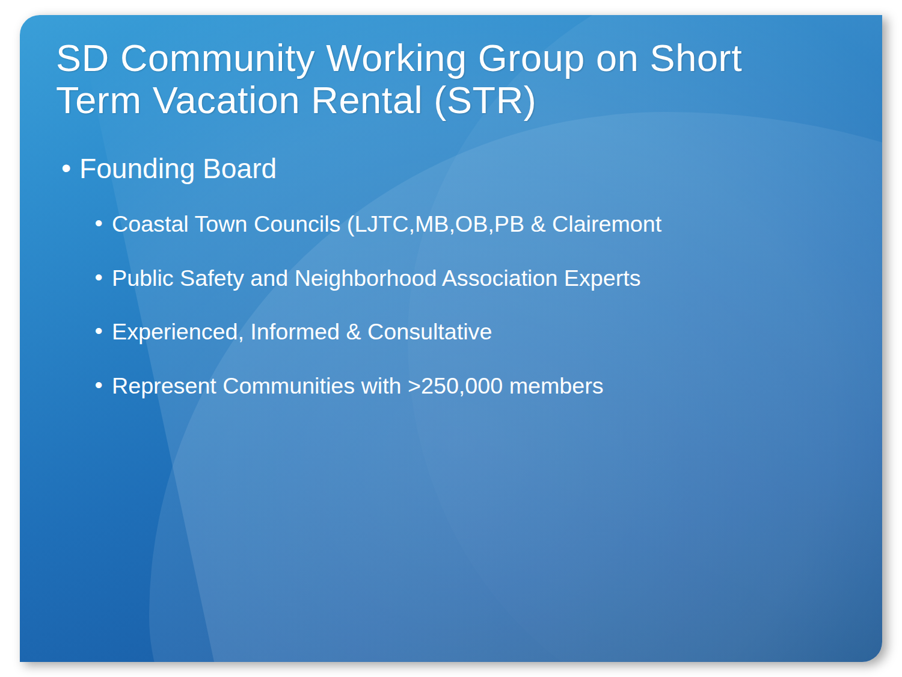SD Community Working Group on Short Term Vacation Rental (STR)
Founding Board
Coastal Town Councils (LJTC,MB,OB,PB & Clairemont
Public Safety and Neighborhood Association Experts
Experienced, Informed & Consultative
Represent Communities with >250,000 members